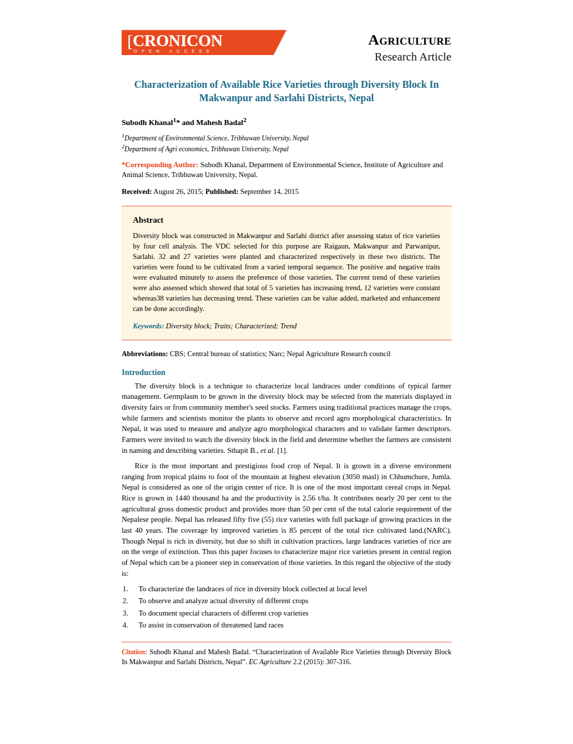[CRONICON
O P E N A C C E S S
Agriculture
Research Article
Characterization of Available Rice Varieties through Diversity Block In
Makwanpur and Sarlahi Districts, Nepal
Subodh Khanal1* and Mahesh Badal2
1Department of Environmental Science, Tribhuwan University, Nepal
2Department of Agri economics, Tribhuwan University, Nepal
*Corresponding Author: Subodh Khanal, Department of Environmental Science, Institute of Agriculture and Animal Science, Tribhuwan University, Nepal.
Received: August 26, 2015; Published: September 14, 2015
Abstract
Diversity block was constructed in Makwanpur and Sarlahi district after assessing status of rice varieties by four cell analysis. The VDC selected for this purpose are Raigaun, Makwanpur and Parwanipur, Sarlahi. 32 and 27 varieties were planted and characterized respectively in these two districts. The varieties were found to be cultivated from a varied temporal sequence. The positive and negative traits were evaluated minutely to assess the preference of those varieties. The current trend of these varieties were also assessed which showed that total of 5 varieties has increasing trend, 12 varieties were constant whereas38 varieties has decreasing trend. These varieties can be value added, marketed and enhancement can be done accordingly.
Keywords: Diversity block; Traits; Characterized; Trend
Abbreviations: CBS; Central bureau of statistics; Narc; Nepal Agriculture Research council
Introduction
The diversity block is a technique to characterize local landraces under conditions of typical farmer management. Germplasm to be grown in the diversity block may be selected from the materials displayed in diversity fairs or from community member's seed stocks. Farmers using traditional practices manage the crops, while farmers and scientists monitor the plants to observe and record agro morphological characteristics. In Nepal, it was used to measure and analyze agro morphological characters and to validate farmer descriptors. Farmers were invited to watch the diversity block in the field and determine whether the farmers are consistent in naming and describing varieties. Sthapit B., et al. [1].
Rice is the most important and prestigious food crop of Nepal. It is grown in a diverse environment ranging from tropical plains to foot of the mountain at highest elevation (3050 masl) in Chhumchure, Jumla. Nepal is considered as one of the origin center of rice. It is one of the most important cereal crops in Nepal. Rice is grown in 1440 thousand ha and the productivity is 2.56 t/ha. It contributes nearly 20 per cent to the agricultural gross domestic product and provides more than 50 per cent of the total calorie requirement of the Nepalese people. Nepal has released fifty five (55) rice varieties with full package of growing practices in the last 40 years. The coverage by improved varieties is 85 percent of the total rice cultivated land.(NARC). Though Nepal is rich in diversity, but due to shift in cultivation practices, large landraces varieties of rice are on the verge of extinction. Thus this paper focuses to characterize major rice varieties present in central region of Nepal which can be a pioneer step in conservation of those varieties. In this regard the objective of the study is:
To characterize the landraces of rice in diversity block collected at local level
To observe and analyze actual diversity of different crops
To document special characters of different crop varieties
To assist in conservation of threatened land races
Citation: Subodh Khanal and Mahesh Badal. “Characterization of Available Rice Varieties through Diversity Block In Makwanpur and Sarlahi Districts, Nepal”. EC Agriculture 2.2 (2015): 307-316.